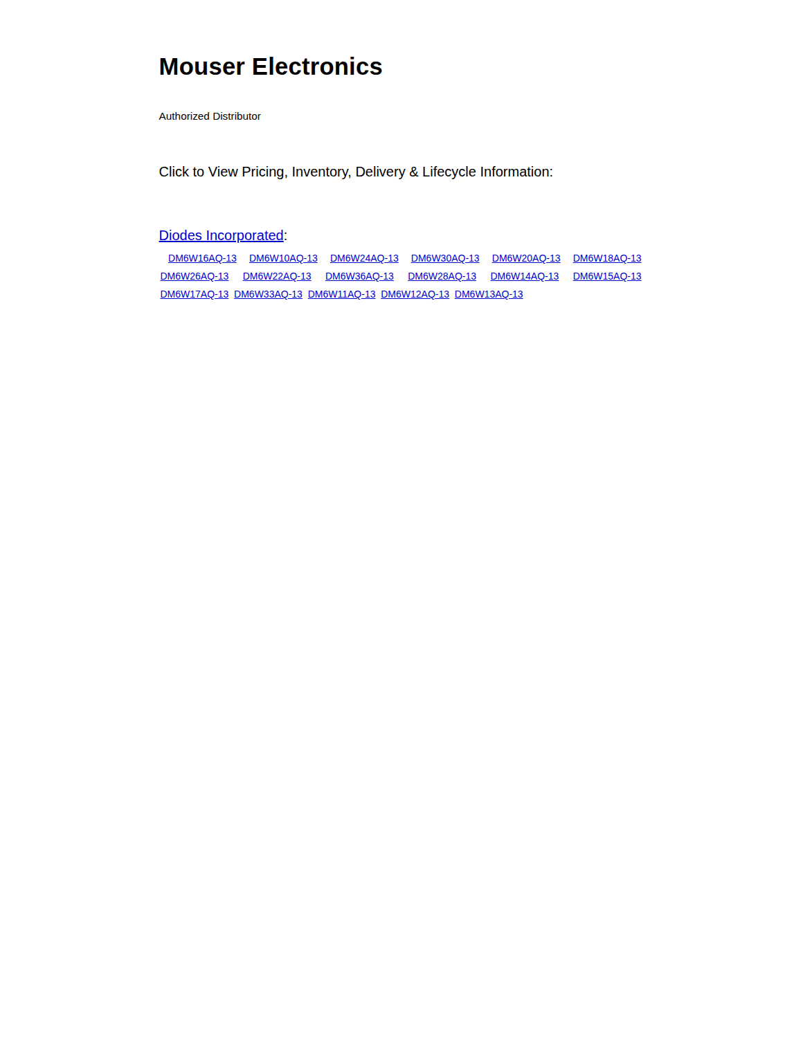Mouser Electronics
Authorized Distributor
Click to View Pricing, Inventory, Delivery & Lifecycle Information:
Diodes Incorporated:
DM6W16AQ-13 DM6W10AQ-13 DM6W24AQ-13 DM6W30AQ-13 DM6W20AQ-13 DM6W18AQ-13 DM6W26AQ-13 DM6W22AQ-13 DM6W36AQ-13 DM6W28AQ-13 DM6W14AQ-13 DM6W15AQ-13 DM6W17AQ-13 DM6W33AQ-13 DM6W11AQ-13 DM6W12AQ-13 DM6W13AQ-13